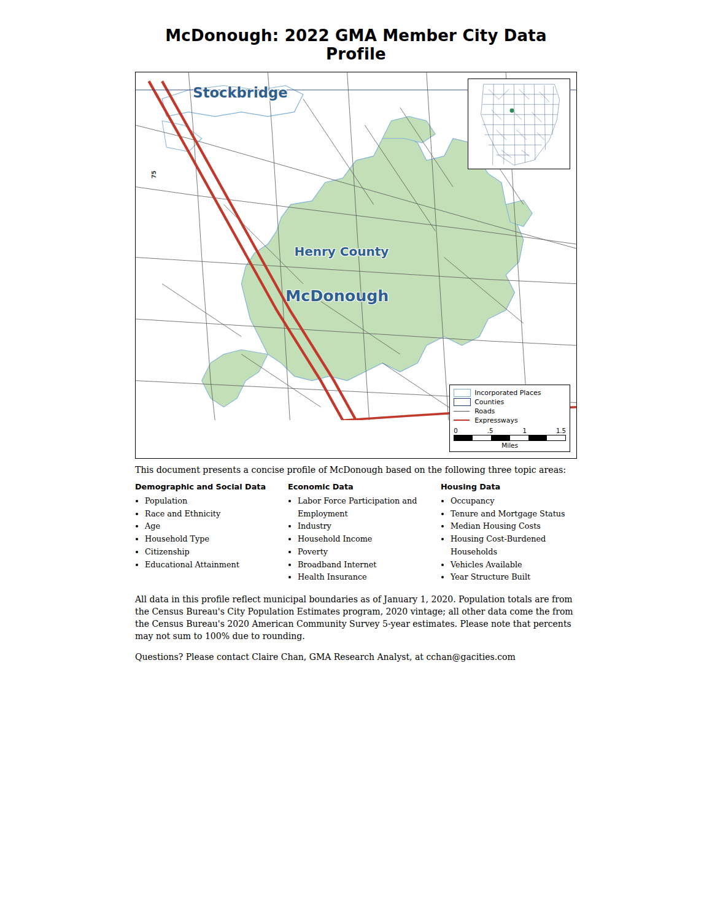McDonough: 2022 GMA Member City Data Profile
Stockbridge
Henry County
McDonough
75
| | Incorporated Places |
| | Counties |
| | Roads |
| | Expressways |
0.511.5
Miles
This document presents a concise profile of McDonough based on the following three topic areas:
Demographic and Social Data
Population
Race and Ethnicity
Age
Household Type
Citizenship
Educational Attainment
Economic Data
Labor Force Participation and Employment
Industry
Household Income
Poverty
Broadband Internet
Health Insurance
Housing Data
Occupancy
Tenure and Mortgage Status
Median Housing Costs
Housing Cost-Burdened Households
Vehicles Available
Year Structure Built
All data in this profile reflect municipal boundaries as of January 1, 2020. Population totals are from the Census Bureau's City Population Estimates program, 2020 vintage; all other data come the from the Census Bureau's 2020 American Community Survey 5-year estimates. Please note that percents may not sum to 100% due to rounding.
Questions? Please contact Claire Chan, GMA Research Analyst, at cchan@gacities.com